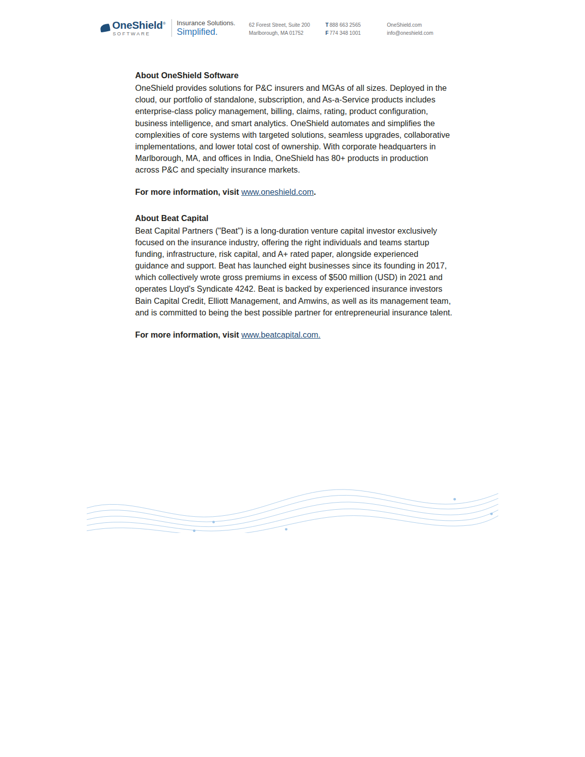OneShield®
SOFTWARE
Insurance Solutions. Simplified.
| 62 Forest Street, Suite 200 | T 888 663 2565 | OneShield.com |
| Marlborough, MA 01752 | F 774 348 1001 | info@oneshield.com |
About OneShield Software
OneShield provides solutions for P&C insurers and MGAs of all sizes. Deployed in the cloud, our portfolio of standalone, subscription, and As-a-Service products includes enterprise-class policy management, billing, claims, rating, product configuration, business intelligence, and smart analytics. OneShield automates and simplifies the complexities of core systems with targeted solutions, seamless upgrades, collaborative implementations, and lower total cost of ownership. With corporate headquarters in Marlborough, MA, and offices in India, OneShield has 80+ products in production across P&C and specialty insurance markets.
For more information, visit www.oneshield.com.
About Beat Capital
Beat Capital Partners ("Beat") is a long-duration venture capital investor exclusively focused on the insurance industry, offering the right individuals and teams startup funding, infrastructure, risk capital, and A+ rated paper, alongside experienced guidance and support. Beat has launched eight businesses since its founding in 2017, which collectively wrote gross premiums in excess of $500 million (USD) in 2021 and operates Lloyd's Syndicate 4242. Beat is backed by experienced insurance investors Bain Capital Credit, Elliott Management, and Amwins, as well as its management team, and is committed to being the best possible partner for entrepreneurial insurance talent.
For more information, visit www.beatcapital.com.